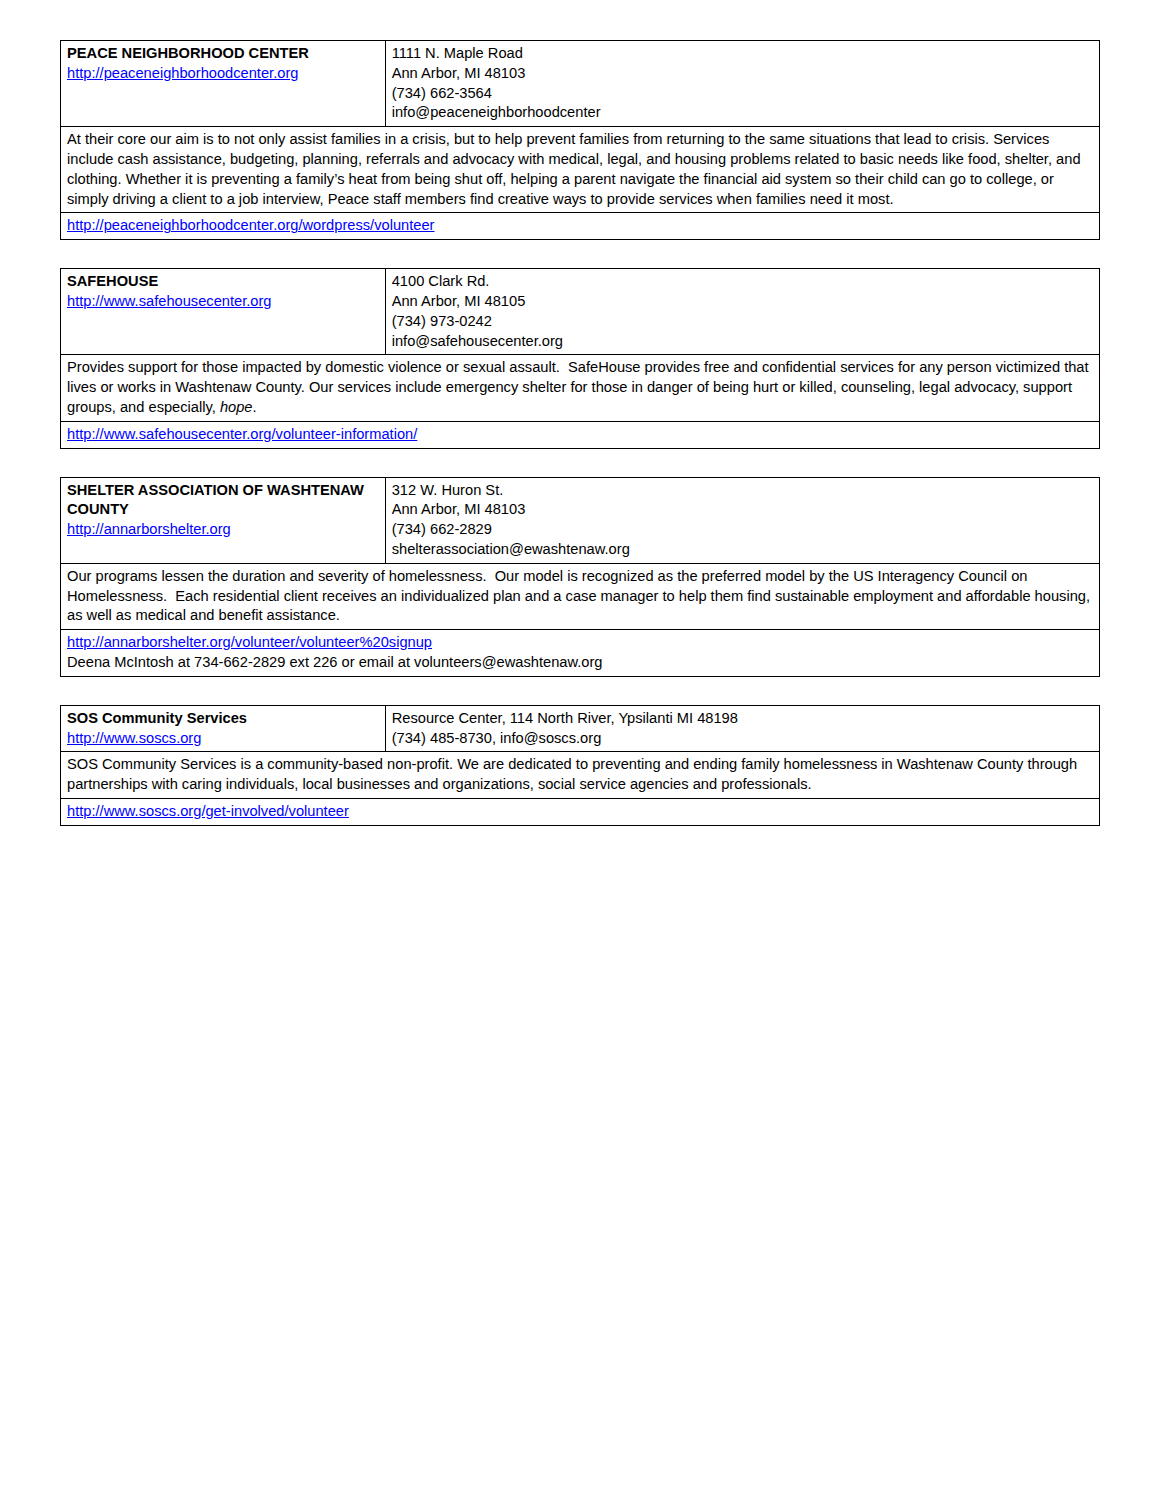| PEACE NEIGHBORHOOD CENTER http://peaceneighborhoodcenter.org | 1111 N. Maple Road Ann Arbor, MI 48103 (734) 662-3564 info@peaceneighborhoodcenter |
| At their core our aim is to not only assist families in a crisis, but to help prevent families from returning to the same situations that lead to crisis. Services include cash assistance, budgeting, planning, referrals and advocacy with medical, legal, and housing problems related to basic needs like food, shelter, and clothing. Whether it is preventing a family’s heat from being shut off, helping a parent navigate the financial aid system so their child can go to college, or simply driving a client to a job interview, Peace staff members find creative ways to provide services when families need it most. |
| http://peaceneighborhoodcenter.org/wordpress/volunteer |
| SAFEHOUSE http://www.safehousecenter.org | 4100 Clark Rd. Ann Arbor, MI 48105 (734) 973-0242 info@safehousecenter.org |
| Provides support for those impacted by domestic violence or sexual assault. SafeHouse provides free and confidential services for any person victimized that lives or works in Washtenaw County. Our services include emergency shelter for those in danger of being hurt or killed, counseling, legal advocacy, support groups, and especially, hope . |
| http://www.safehousecenter.org/volunteer-information/ |
| SHELTER ASSOCIATION OF WASHTENAW COUNTY http://annarborshelter.org | 312 W. Huron St. Ann Arbor, MI 48103 (734) 662-2829 shelterassociation@ewashtenaw.org |
| Our programs lessen the duration and severity of homelessness. Our model is recognized as the preferred model by the US Interagency Council on Homelessness. Each residential client receives an individualized plan and a case manager to help them find sustainable employment and affordable housing, as well as medical and benefit assistance. |
| http://annarborshelter.org/volunteer/volunteer%20signup Deena McIntosh at 734-662-2829 ext 226 or email at volunteers@ewashtenaw.org |
| SOS Community Services http://www.soscs.org | Resource Center, 114 North River, Ypsilanti MI 48198 (734) 485-8730, info@soscs.org |
| SOS Community Services is a community-based non-profit. We are dedicated to preventing and ending family homelessness in Washtenaw County through partnerships with caring individuals, local businesses and organizations, social service agencies and professionals. |
| http://www.soscs.org/get-involved/volunteer |